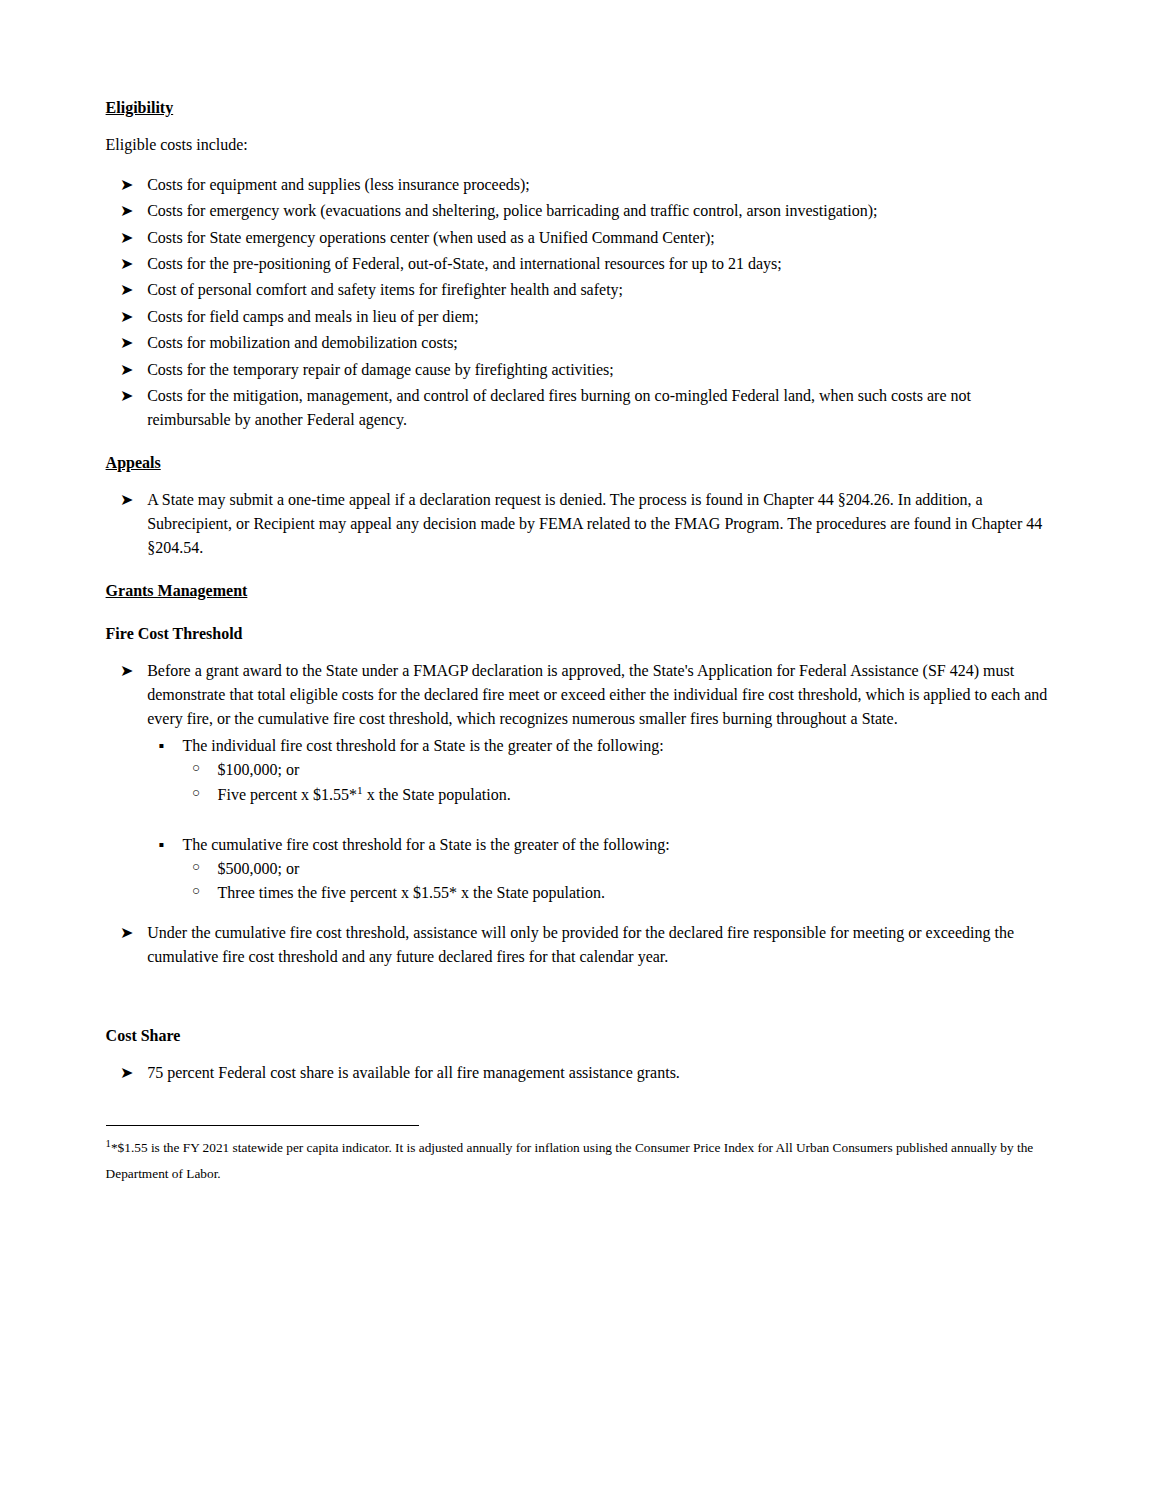Eligibility
Eligible costs include:
Costs for equipment and supplies (less insurance proceeds);
Costs for emergency work (evacuations and sheltering, police barricading and traffic control, arson investigation);
Costs for State emergency operations center (when used as a Unified Command Center);
Costs for the pre-positioning of Federal, out-of-State, and international resources for up to 21 days;
Cost of personal comfort and safety items for firefighter health and safety;
Costs for field camps and meals in lieu of per diem;
Costs for mobilization and demobilization costs;
Costs for the temporary repair of damage cause by firefighting activities;
Costs for the mitigation, management, and control of declared fires burning on co-mingled Federal land, when such costs are not reimbursable by another Federal agency.
Appeals
A State may submit a one-time appeal if a declaration request is denied. The process is found in Chapter 44 §204.26. In addition, a Subrecipient, or Recipient may appeal any decision made by FEMA related to the FMAG Program. The procedures are found in Chapter 44 §204.54.
Grants Management
Fire Cost Threshold
Before a grant award to the State under a FMAGP declaration is approved, the State's Application for Federal Assistance (SF 424) must demonstrate that total eligible costs for the declared fire meet or exceed either the individual fire cost threshold, which is applied to each and every fire, or the cumulative fire cost threshold, which recognizes numerous smaller fires burning throughout a State.
The individual fire cost threshold for a State is the greater of the following:
$100,000; or
Five percent x $1.55*1 x the State population.
The cumulative fire cost threshold for a State is the greater of the following:
$500,000; or
Three times the five percent x $1.55* x the State population.
Under the cumulative fire cost threshold, assistance will only be provided for the declared fire responsible for meeting or exceeding the cumulative fire cost threshold and any future declared fires for that calendar year.
Cost Share
75 percent Federal cost share is available for all fire management assistance grants.
1*$1.55 is the FY 2021 statewide per capita indicator. It is adjusted annually for inflation using the Consumer Price Index for All Urban Consumers published annually by the Department of Labor.